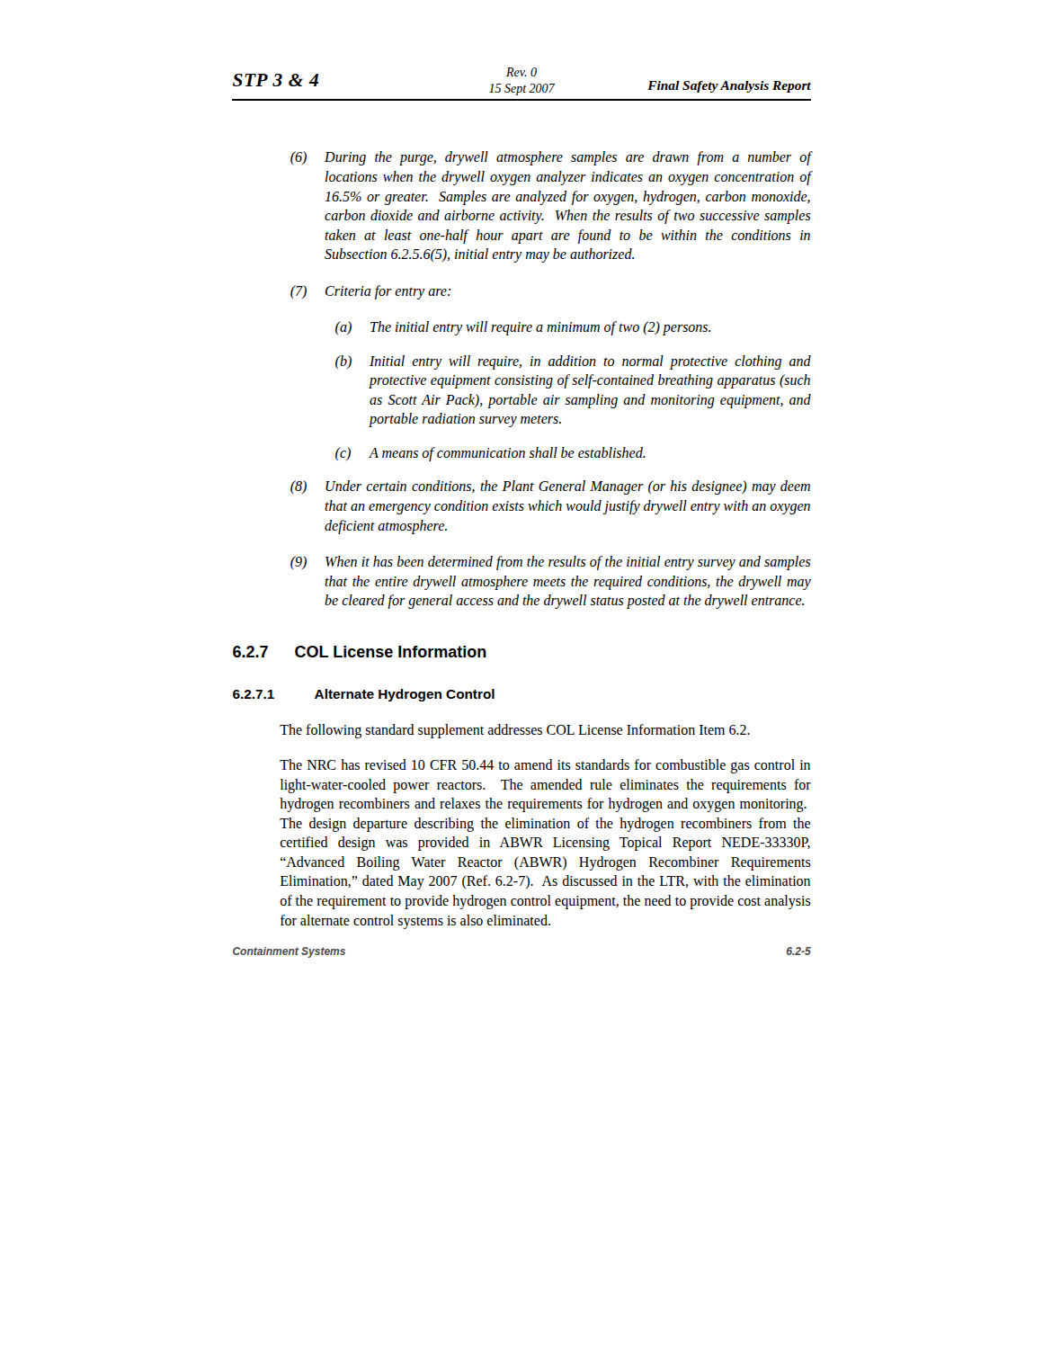STP 3 & 4
Rev. 0
15 Sept 2007
Final Safety Analysis Report
(6)
During the purge, drywell atmosphere samples are drawn from a number of locations when the drywell oxygen analyzer indicates an oxygen concentration of 16.5% or greater. Samples are analyzed for oxygen, hydrogen, carbon monoxide, carbon dioxide and airborne activity. When the results of two successive samples taken at least one-half hour apart are found to be within the conditions in Subsection 6.2.5.6(5), initial entry may be authorized.
(7)
Criteria for entry are:
(a)
The initial entry will require a minimum of two (2) persons.
(b)
Initial entry will require, in addition to normal protective clothing and protective equipment consisting of self-contained breathing apparatus (such as Scott Air Pack), portable air sampling and monitoring equipment, and portable radiation survey meters.
(c)
A means of communication shall be established.
(8)
Under certain conditions, the Plant General Manager (or his designee) may deem that an emergency condition exists which would justify drywell entry with an oxygen deficient atmosphere.
(9)
When it has been determined from the results of the initial entry survey and samples that the entire drywell atmosphere meets the required conditions, the drywell may be cleared for general access and the drywell status posted at the drywell entrance.
6.2.7 COL License Information
6.2.7.1 Alternate Hydrogen Control
The following standard supplement addresses COL License Information Item 6.2.
The NRC has revised 10 CFR 50.44 to amend its standards for combustible gas control in light-water-cooled power reactors. The amended rule eliminates the requirements for hydrogen recombiners and relaxes the requirements for hydrogen and oxygen monitoring. The design departure describing the elimination of the hydrogen recombiners from the certified design was provided in ABWR Licensing Topical Report NEDE-33330P, “Advanced Boiling Water Reactor (ABWR) Hydrogen Recombiner Requirements Elimination,” dated May 2007 (Ref. 6.2-7). As discussed in the LTR, with the elimination of the requirement to provide hydrogen control equipment, the need to provide cost analysis for alternate control systems is also eliminated.
Containment Systems 6.2-5